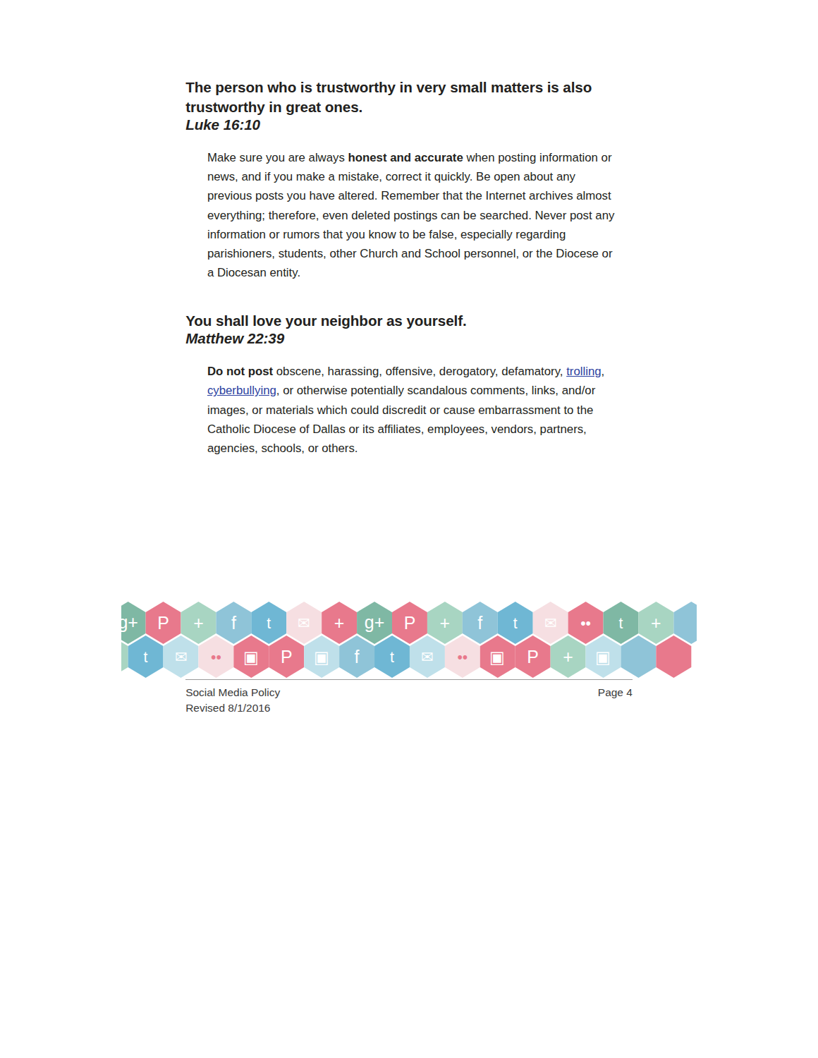The person who is trustworthy in very small matters is also trustworthy in great ones.
Luke 16:10
Make sure you are always honest and accurate when posting information or news, and if you make a mistake, correct it quickly. Be open about any previous posts you have altered. Remember that the Internet archives almost everything; therefore, even deleted postings can be searched. Never post any information or rumors that you know to be false, especially regarding parishioners, students, other Church and School personnel, or the Diocese or a Diocesan entity.
You shall love your neighbor as yourself.
Matthew 22:39
Do not post obscene, harassing, offensive, derogatory, defamatory, trolling, cyberbullying, or otherwise potentially scandalous comments, links, and/or images, or materials which could discredit or cause embarrassment to the Catholic Diocese of Dallas or its affiliates, employees, vendors, partners, agencies, schools, or others.
g+ P + f t ✉ + g+ P + f t ✉ •• t + f t ✉ •• ▣ P ▣ f t ✉ •• ▣ P + ▣
Social Media Policy Page 4
Revised 8/1/2016